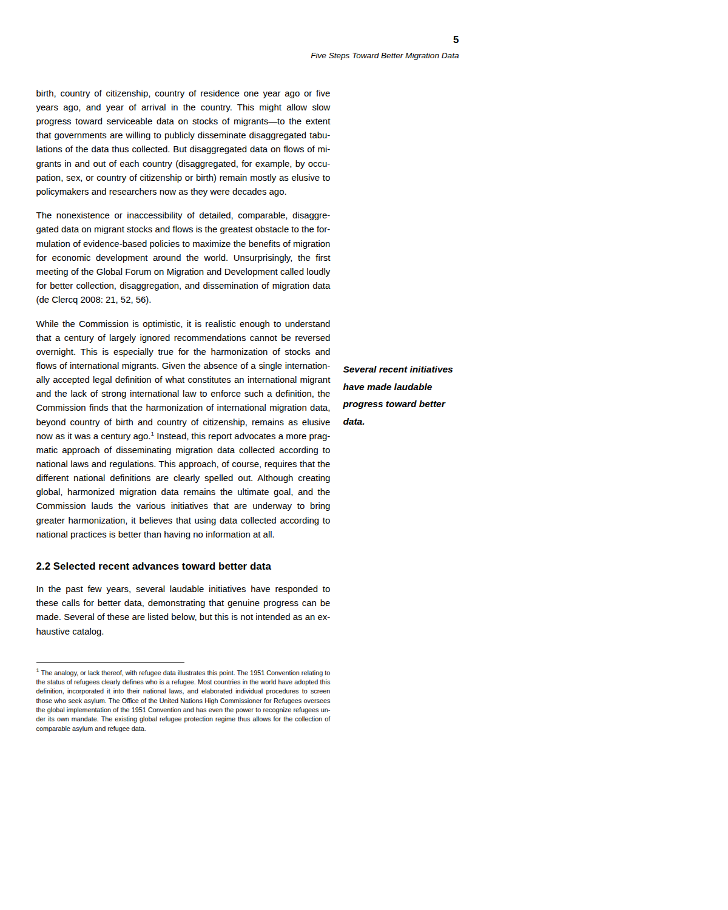5
Five Steps Toward Better Migration Data
birth, country of citizenship, country of residence one year ago or five years ago, and year of arrival in the country. This might allow slow progress toward serviceable data on stocks of migrants—to the extent that governments are willing to publicly disseminate disaggregated tabulations of the data thus collected. But disaggregated data on flows of migrants in and out of each country (disaggregated, for example, by occupation, sex, or country of citizenship or birth) remain mostly as elusive to policymakers and researchers now as they were decades ago.
The nonexistence or inaccessibility of detailed, comparable, disaggregated data on migrant stocks and flows is the greatest obstacle to the formulation of evidence-based policies to maximize the benefits of migration for economic development around the world. Unsurprisingly, the first meeting of the Global Forum on Migration and Development called loudly for better collection, disaggregation, and dissemination of migration data (de Clercq 2008: 21, 52, 56).
While the Commission is optimistic, it is realistic enough to understand that a century of largely ignored recommendations cannot be reversed overnight. This is especially true for the harmonization of stocks and flows of international migrants. Given the absence of a single internationally accepted legal definition of what constitutes an international migrant and the lack of strong international law to enforce such a definition, the Commission finds that the harmonization of international migration data, beyond country of birth and country of citizenship, remains as elusive now as it was a century ago.1 Instead, this report advocates a more pragmatic approach of disseminating migration data collected according to national laws and regulations. This approach, of course, requires that the different national definitions are clearly spelled out. Although creating global, harmonized migration data remains the ultimate goal, and the Commission lauds the various initiatives that are underway to bring greater harmonization, it believes that using data collected according to national practices is better than having no information at all.
2.2 Selected recent advances toward better data
In the past few years, several laudable initiatives have responded to these calls for better data, demonstrating that genuine progress can be made. Several of these are listed below, but this is not intended as an exhaustive catalog.
1 The analogy, or lack thereof, with refugee data illustrates this point. The 1951 Convention relating to the status of refugees clearly defines who is a refugee. Most countries in the world have adopted this definition, incorporated it into their national laws, and elaborated individual procedures to screen those who seek asylum. The Office of the United Nations High Commissioner for Refugees oversees the global implementation of the 1951 Convention and has even the power to recognize refugees under its own mandate. The existing global refugee protection regime thus allows for the collection of comparable asylum and refugee data.
Several recent initiatives have made laudable progress toward better data.